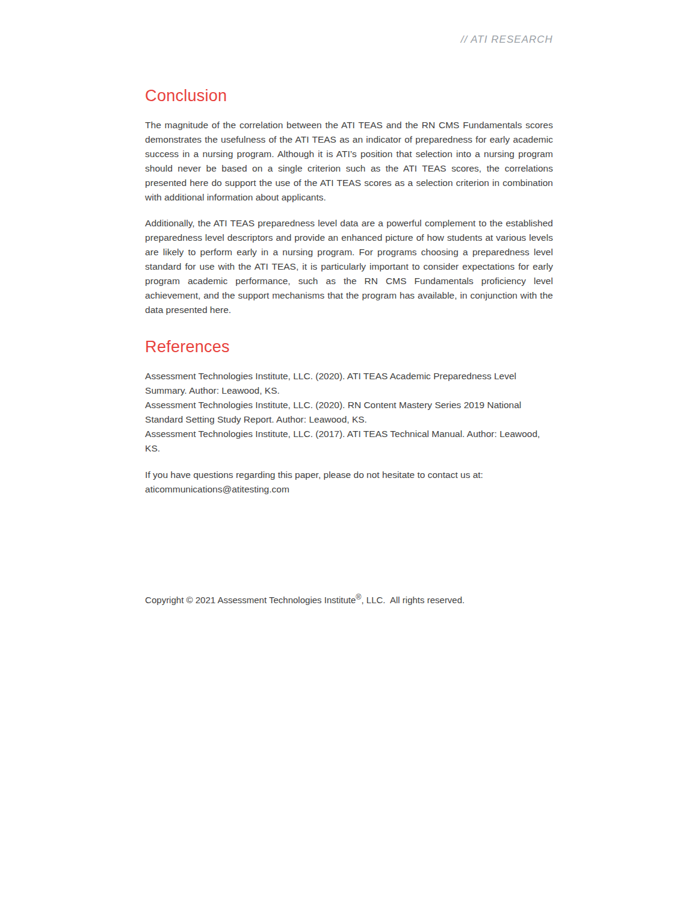// ATI RESEARCH
Conclusion
The magnitude of the correlation between the ATI TEAS and the RN CMS Fundamentals scores demonstrates the usefulness of the ATI TEAS as an indicator of preparedness for early academic success in a nursing program. Although it is ATI’s position that selection into a nursing program should never be based on a single criterion such as the ATI TEAS scores, the correlations presented here do support the use of the ATI TEAS scores as a selection criterion in combination with additional information about applicants.
Additionally, the ATI TEAS preparedness level data are a powerful complement to the established preparedness level descriptors and provide an enhanced picture of how students at various levels are likely to perform early in a nursing program. For programs choosing a preparedness level standard for use with the ATI TEAS, it is particularly important to consider expectations for early program academic performance, such as the RN CMS Fundamentals proficiency level achievement, and the support mechanisms that the program has available, in conjunction with the data presented here.
References
Assessment Technologies Institute, LLC. (2020). ATI TEAS Academic Preparedness Level Summary. Author: Leawood, KS.
Assessment Technologies Institute, LLC. (2020). RN Content Mastery Series 2019 National Standard Setting Study Report. Author: Leawood, KS.
Assessment Technologies Institute, LLC. (2017). ATI TEAS Technical Manual. Author: Leawood, KS.
If you have questions regarding this paper, please do not hesitate to contact us at: aticommunications@atitesting.com
Copyright © 2021 Assessment Technologies Institute®, LLC. All rights reserved.